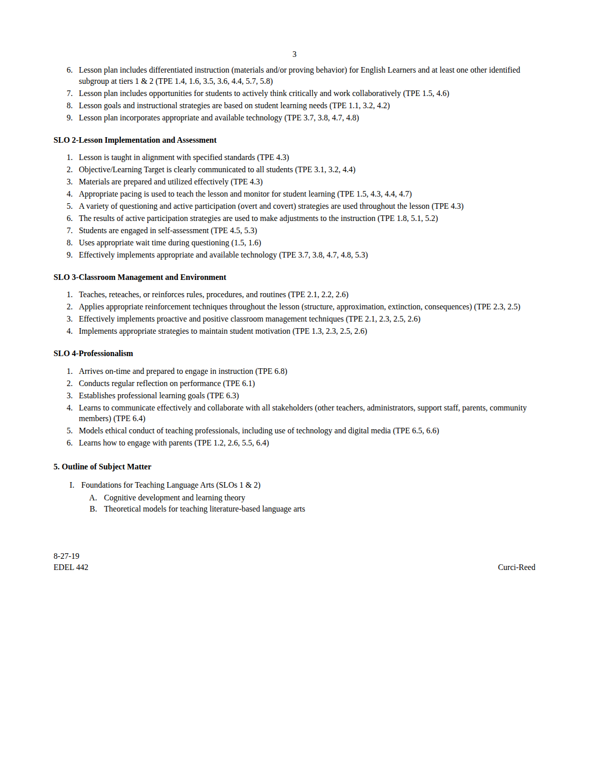3
Lesson plan includes differentiated instruction (materials and/or proving behavior) for English Learners and at least one other identified subgroup at tiers 1 & 2 (TPE 1.4, 1.6, 3.5, 3.6, 4.4, 5.7, 5.8)
Lesson plan includes opportunities for students to actively think critically and work collaboratively (TPE 1.5, 4.6)
Lesson goals and instructional strategies are based on student learning needs (TPE 1.1, 3.2, 4.2)
Lesson plan incorporates appropriate and available technology (TPE 3.7, 3.8, 4.7, 4.8)
SLO 2-Lesson Implementation and Assessment
Lesson is taught in alignment with specified standards (TPE 4.3)
Objective/Learning Target is clearly communicated to all students (TPE 3.1, 3.2, 4.4)
Materials are prepared and utilized effectively (TPE 4.3)
Appropriate pacing is used to teach the lesson and monitor for student learning (TPE 1.5, 4.3, 4.4, 4.7)
A variety of questioning and active participation (overt and covert) strategies are used throughout the lesson (TPE 4.3)
The results of active participation strategies are used to make adjustments to the instruction (TPE 1.8, 5.1, 5.2)
Students are engaged in self-assessment (TPE 4.5, 5.3)
Uses appropriate wait time during questioning (1.5, 1.6)
Effectively implements appropriate and available technology (TPE 3.7, 3.8, 4.7, 4.8, 5.3)
SLO 3-Classroom Management and Environment
Teaches, reteaches, or reinforces rules, procedures, and routines (TPE 2.1, 2.2, 2.6)
Applies appropriate reinforcement techniques throughout the lesson (structure, approximation, extinction, consequences) (TPE 2.3, 2.5)
Effectively implements proactive and positive classroom management techniques (TPE 2.1, 2.3, 2.5, 2.6)
Implements appropriate strategies to maintain student motivation (TPE 1.3, 2.3, 2.5, 2.6)
SLO 4-Professionalism
Arrives on-time and prepared to engage in instruction (TPE 6.8)
Conducts regular reflection on performance (TPE 6.1)
Establishes professional learning goals (TPE 6.3)
Learns to communicate effectively and collaborate with all stakeholders (other teachers, administrators, support staff, parents, community members) (TPE 6.4)
Models ethical conduct of teaching professionals, including use of technology and digital media (TPE 6.5, 6.6)
Learns how to engage with parents (TPE 1.2, 2.6, 5.5, 6.4)
5. Outline of Subject Matter
Foundations for Teaching Language Arts (SLOs 1 & 2)
Cognitive development and learning theory
Theoretical models for teaching literature-based language arts
8-27-19
EDEL 442 Curci-Reed